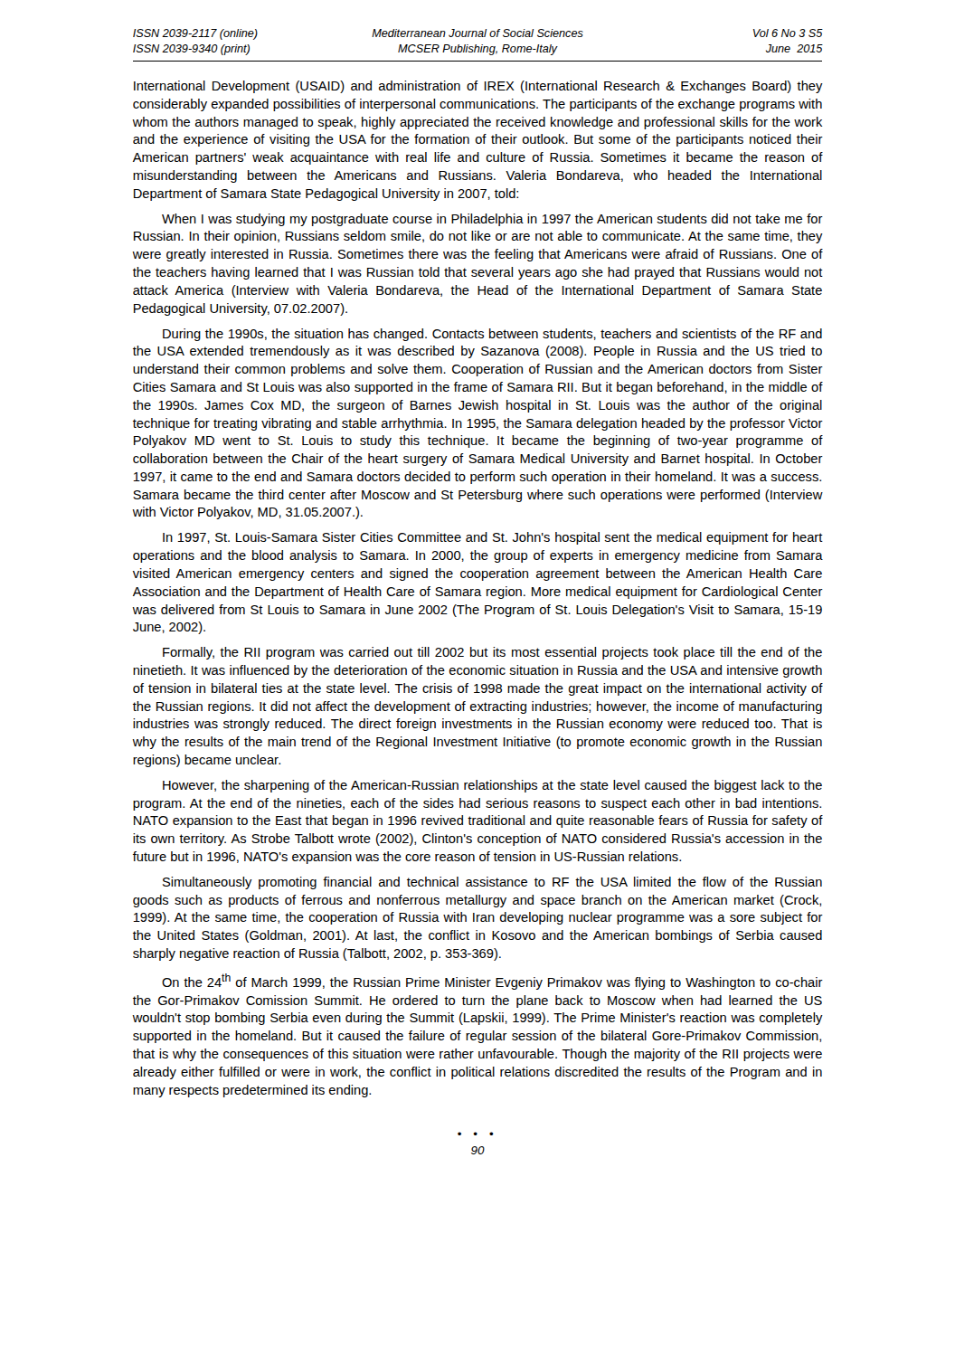| ISSN 2039-2117 (online) ISSN 2039-9340 (print) | Mediterranean Journal of Social Sciences MCSER Publishing, Rome-Italy | Vol 6 No 3 S5 June 2015 |
International Development (USAID) and administration of IREX (International Research & Exchanges Board) they considerably expanded possibilities of interpersonal communications. The participants of the exchange programs with whom the authors managed to speak, highly appreciated the received knowledge and professional skills for the work and the experience of visiting the USA for the formation of their outlook. But some of the participants noticed their American partners' weak acquaintance with real life and culture of Russia. Sometimes it became the reason of misunderstanding between the Americans and Russians. Valeria Bondareva, who headed the International Department of Samara State Pedagogical University in 2007, told:
When I was studying my postgraduate course in Philadelphia in 1997 the American students did not take me for Russian. In their opinion, Russians seldom smile, do not like or are not able to communicate. At the same time, they were greatly interested in Russia. Sometimes there was the feeling that Americans were afraid of Russians. One of the teachers having learned that I was Russian told that several years ago she had prayed that Russians would not attack America (Interview with Valeria Bondareva, the Head of the International Department of Samara State Pedagogical University, 07.02.2007).
During the 1990s, the situation has changed. Contacts between students, teachers and scientists of the RF and the USA extended tremendously as it was described by Sazanova (2008). People in Russia and the US tried to understand their common problems and solve them. Cooperation of Russian and the American doctors from Sister Cities Samara and St Louis was also supported in the frame of Samara RII. But it began beforehand, in the middle of the 1990s. James Cox MD, the surgeon of Barnes Jewish hospital in St. Louis was the author of the original technique for treating vibrating and stable arrhythmia. In 1995, the Samara delegation headed by the professor Victor Polyakov MD went to St. Louis to study this technique. It became the beginning of two-year programme of collaboration between the Chair of the heart surgery of Samara Medical University and Barnet hospital. In October 1997, it came to the end and Samara doctors decided to perform such operation in their homeland. It was a success. Samara became the third center after Moscow and St Petersburg where such operations were performed (Interview with Victor Polyakov, MD, 31.05.2007.).
In 1997, St. Louis-Samara Sister Cities Committee and St. John's hospital sent the medical equipment for heart operations and the blood analysis to Samara. In 2000, the group of experts in emergency medicine from Samara visited American emergency centers and signed the cooperation agreement between the American Health Care Association and the Department of Health Care of Samara region. More medical equipment for Cardiological Center was delivered from St Louis to Samara in June 2002 (The Program of St. Louis Delegation's Visit to Samara, 15-19 June, 2002).
Formally, the RII program was carried out till 2002 but its most essential projects took place till the end of the ninetieth. It was influenced by the deterioration of the economic situation in Russia and the USA and intensive growth of tension in bilateral ties at the state level. The crisis of 1998 made the great impact on the international activity of the Russian regions. It did not affect the development of extracting industries; however, the income of manufacturing industries was strongly reduced. The direct foreign investments in the Russian economy were reduced too. That is why the results of the main trend of the Regional Investment Initiative (to promote economic growth in the Russian regions) became unclear.
However, the sharpening of the American-Russian relationships at the state level caused the biggest lack to the program. At the end of the nineties, each of the sides had serious reasons to suspect each other in bad intentions. NATO expansion to the East that began in 1996 revived traditional and quite reasonable fears of Russia for safety of its own territory. As Strobe Talbott wrote (2002), Clinton's conception of NATO considered Russia's accession in the future but in 1996, NATO's expansion was the core reason of tension in US-Russian relations.
Simultaneously promoting financial and technical assistance to RF the USA limited the flow of the Russian goods such as products of ferrous and nonferrous metallurgy and space branch on the American market (Crock, 1999). At the same time, the cooperation of Russia with Iran developing nuclear programme was a sore subject for the United States (Goldman, 2001). At last, the conflict in Kosovo and the American bombings of Serbia caused sharply negative reaction of Russia (Talbott, 2002, p. 353-369).
On the 24th of March 1999, the Russian Prime Minister Evgeniy Primakov was flying to Washington to co-chair the Gor-Primakov Comission Summit. He ordered to turn the plane back to Moscow when had learned the US wouldn't stop bombing Serbia even during the Summit (Lapskii, 1999). The Prime Minister's reaction was completely supported in the homeland. But it caused the failure of regular session of the bilateral Gore-Primakov Commission, that is why the consequences of this situation were rather unfavourable. Though the majority of the RII projects were already either fulfilled or were in work, the conflict in political relations discredited the results of the Program and in many respects predetermined its ending.
• • •
90